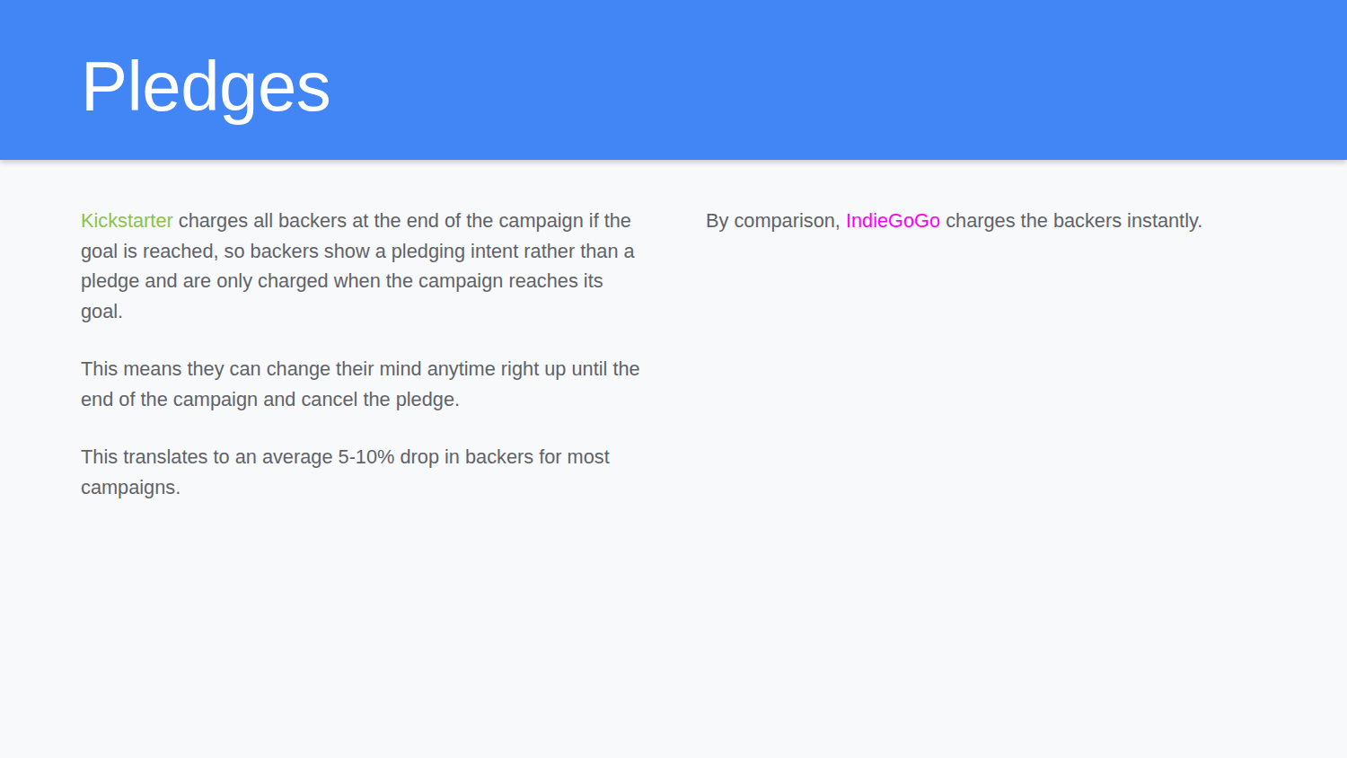Pledges
Kickstarter charges all backers at the end of the campaign if the goal is reached, so backers show a pledging intent rather than a pledge and are only charged when the campaign reaches its goal.
This means they can change their mind anytime right up until the end of the campaign and cancel the pledge.
This translates to an average 5-10% drop in backers for most campaigns.
By comparison, IndieGoGo charges the backers instantly.